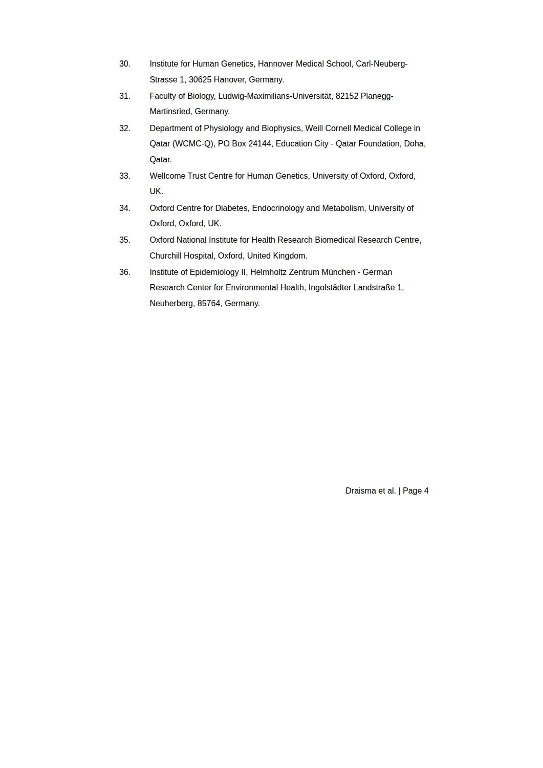Institute for Human Genetics, Hannover Medical School, Carl-Neuberg-Strasse 1, 30625 Hanover, Germany.
Faculty of Biology, Ludwig-Maximilians-Universität, 82152 Planegg-Martinsried, Germany.
Department of Physiology and Biophysics, Weill Cornell Medical College in Qatar (WCMC-Q), PO Box 24144, Education City - Qatar Foundation, Doha, Qatar.
Wellcome Trust Centre for Human Genetics, University of Oxford, Oxford, UK.
Oxford Centre for Diabetes, Endocrinology and Metabolism, University of Oxford, Oxford, UK.
Oxford National Institute for Health Research Biomedical Research Centre, Churchill Hospital, Oxford, United Kingdom.
Institute of Epidemiology II, Helmholtz Zentrum München - German Research Center for Environmental Health, Ingolstädter Landstraße 1, Neuherberg, 85764, Germany.
Draisma et al. | Page 4